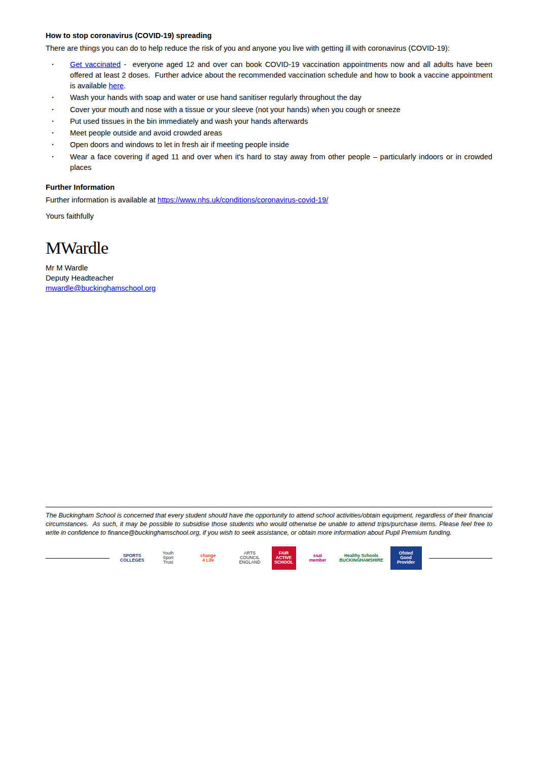How to stop coronavirus (COVID-19) spreading
There are things you can do to help reduce the risk of you and anyone you live with getting ill with coronavirus (COVID-19):
Get vaccinated - everyone aged 12 and over can book COVID-19 vaccination appointments now and all adults have been offered at least 2 doses. Further advice about the recommended vaccination schedule and how to book a vaccine appointment is available here.
Wash your hands with soap and water or use hand sanitiser regularly throughout the day
Cover your mouth and nose with a tissue or your sleeve (not your hands) when you cough or sneeze
Put used tissues in the bin immediately and wash your hands afterwards
Meet people outside and avoid crowded areas
Open doors and windows to let in fresh air if meeting people inside
Wear a face covering if aged 11 and over when it's hard to stay away from other people – particularly indoors or in crowded places
Further Information
Further information is available at https://www.nhs.uk/conditions/coronavirus-covid-19/
Yours faithfully
MWardle
Mr M Wardle
Deputy Headteacher
mwardle@buckinghamschool.org
The Buckingham School is concerned that every student should have the opportunity to attend school activities/obtain equipment, regardless of their financial circumstances. As such, it may be possible to subsidise those students who would otherwise be unable to attend trips/purchase items. Please feel free to write in confidence to finance@buckinghamschool.org, if you wish to seek assistance, or obtain more information about Pupil Premium funding.
SPORTS
COLLEGES
Youth Sport
Trust
change
4 Life
ARTS COUNCIL
ENGLAND
FAIR
ACTIVE
SCHOOL
ssat
member
Healthy Schools
BUCKINGHAMSHIRE
Ofsted
Good
Provider